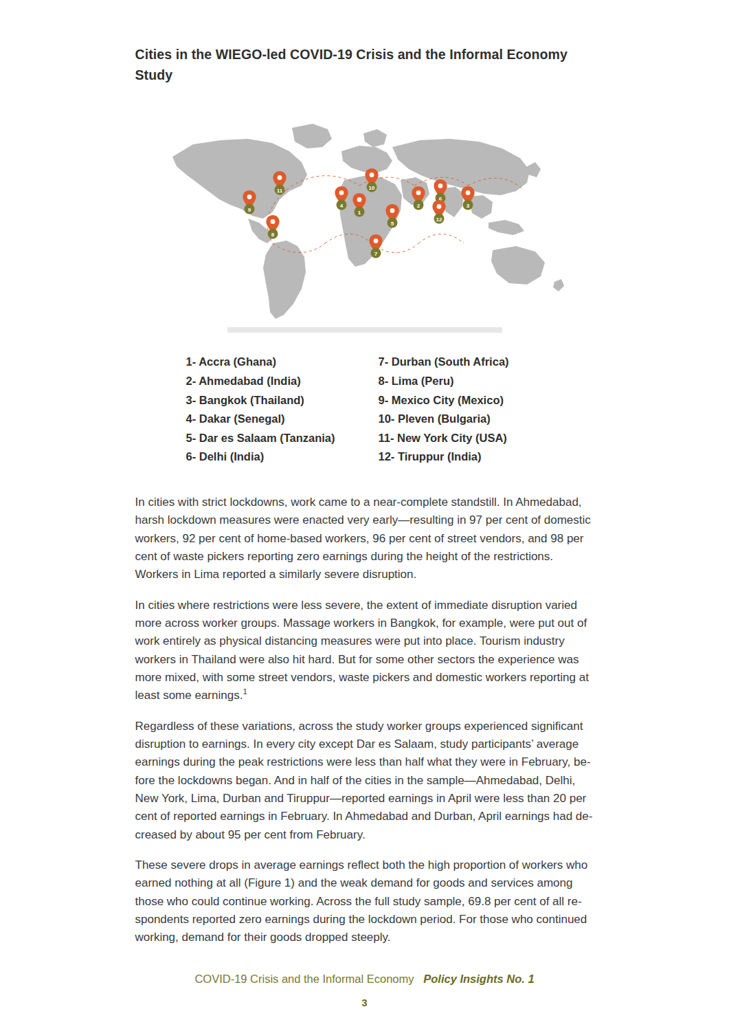Cities in the WIEGO-led COVID-19 Crisis and the Informal Economy Study
11 10 9 6 2 3 12 4 1 5 7 8
1- Accra (Ghana)
7- Durban (South Africa)
2- Ahmedabad (India)
8- Lima (Peru)
3- Bangkok (Thailand)
9- Mexico City (Mexico)
4- Dakar (Senegal)
10- Pleven (Bulgaria)
5- Dar es Salaam (Tanzania)
11- New York City (USA)
6- Delhi (India)
12- Tiruppur (India)
In cities with strict lockdowns, work came to a near-complete standstill. In Ahmedabad, harsh lockdown measures were enacted very early—resulting in 97 per cent of domestic workers, 92 per cent of home-based workers, 96 per cent of street vendors, and 98 per cent of waste pickers reporting zero earnings during the height of the restrictions. Workers in Lima reported a similarly severe disruption.
In cities where restrictions were less severe, the extent of immediate disruption varied more across worker groups. Massage workers in Bangkok, for example, were put out of work entirely as physical distancing measures were put into place. Tourism industry workers in Thailand were also hit hard. But for some other sectors the experience was more mixed, with some street vendors, waste pickers and domestic workers reporting at least some earnings.1
Regardless of these variations, across the study worker groups experienced significant disruption to earnings. In every city except Dar es Salaam, study participants’ average earnings during the peak restrictions were less than half what they were in February, before the lockdowns began. And in half of the cities in the sample—Ahmedabad, Delhi, New York, Lima, Durban and Tiruppur—reported earnings in April were less than 20 per cent of reported earnings in February. In Ahmedabad and Durban, April earnings had decreased by about 95 per cent from February.
These severe drops in average earnings reflect both the high proportion of workers who earned nothing at all (Figure 1) and the weak demand for goods and services among those who could continue working. Across the full study sample, 69.8 per cent of all respondents reported zero earnings during the lockdown period. For those who continued working, demand for their goods dropped steeply.
COVID-19 Crisis and the Informal Economy Policy Insights No. 1
3